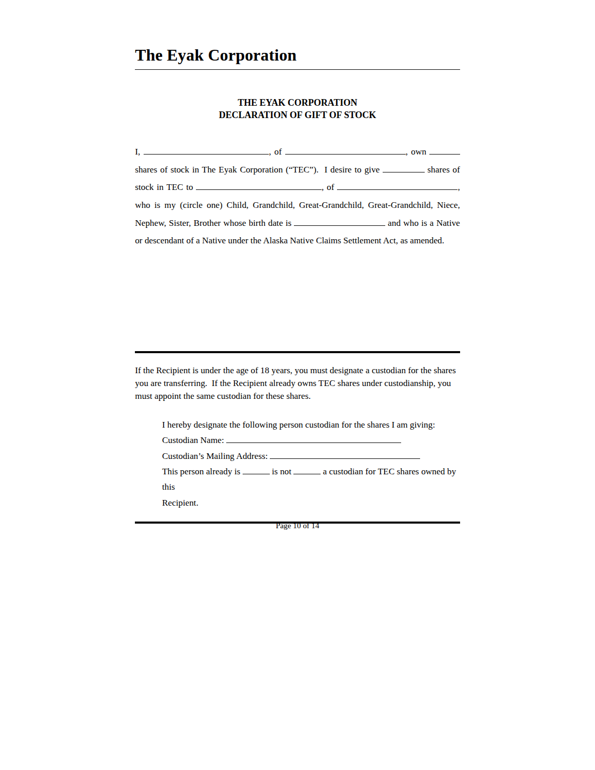The Eyak Corporation
THE EYAK CORPORATION
DECLARATION OF GIFT OF STOCK
I, , of , own shares of stock in The Eyak Corporation (“TEC”). I desire to give shares of stock in TEC to , of , who is my (circle one) Child, Grandchild, Great-Grandchild, Great-Grandchild, Niece, Nephew, Sister, Brother whose birth date is and who is a Native or descendant of a Native under the Alaska Native Claims Settlement Act, as amended.
If the Recipient is under the age of 18 years, you must designate a custodian for the shares you are transferring. If the Recipient already owns TEC shares under custodianship, you must appoint the same custodian for these shares.
I hereby designate the following person custodian for the shares I am giving:
Custodian Name:
Custodian’s Mailing Address:
This person already is is not a custodian for TEC shares owned by this
Recipient.
Page 10 of 14